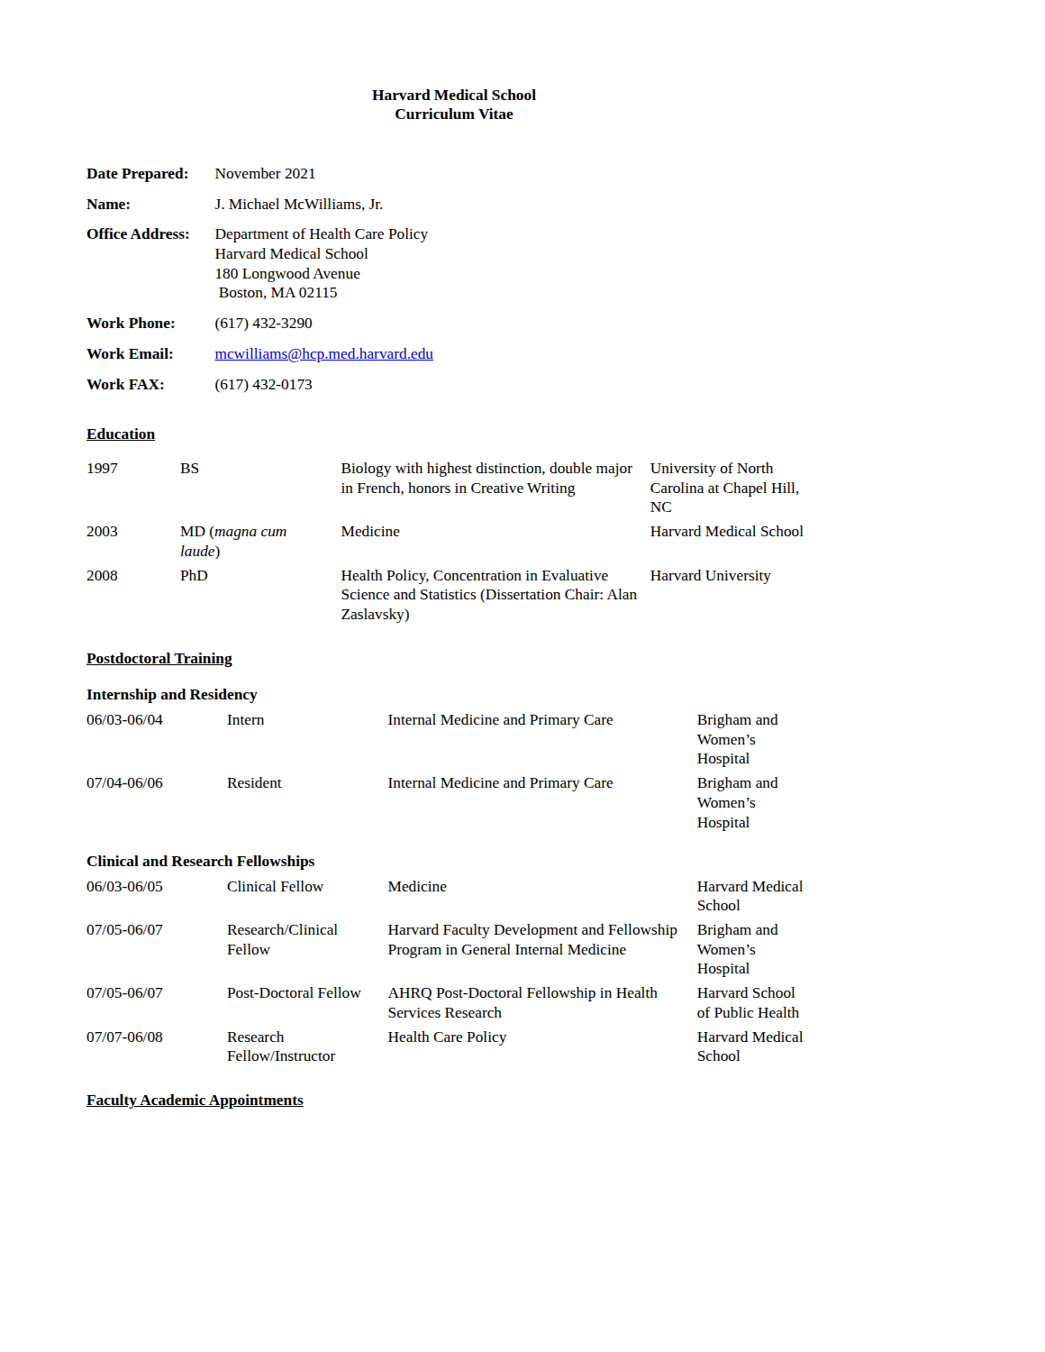Harvard Medical School
Curriculum Vitae
| Date Prepared: | November 2021 |
| Name: | J. Michael McWilliams, Jr. |
| Office Address: | Department of Health Care Policy Harvard Medical School 180 Longwood Avenue Boston, MA 02115 |
| Work Phone: | (617) 432-3290 |
| Work Email: | mcwilliams@hcp.med.harvard.edu |
| Work FAX: | (617) 432-0173 |
Education
| 1997 | BS | Biology with highest distinction, double major in French, honors in Creative Writing | University of North Carolina at Chapel Hill, NC |
| 2003 | MD ( magna cum laude ) | Medicine | Harvard Medical School |
| 2008 | PhD | Health Policy, Concentration in Evaluative Science and Statistics (Dissertation Chair: Alan Zaslavsky) | Harvard University |
Postdoctoral Training
Internship and Residency
| 06/03-06/04 | Intern | Internal Medicine and Primary Care | Brigham and Women’s Hospital |
| 07/04-06/06 | Resident | Internal Medicine and Primary Care | Brigham and Women’s Hospital |
Clinical and Research Fellowships
| 06/03-06/05 | Clinical Fellow | Medicine | Harvard Medical School |
| 07/05-06/07 | Research/Clinical Fellow | Harvard Faculty Development and Fellowship Program in General Internal Medicine | Brigham and Women’s Hospital |
| 07/05-06/07 | Post-Doctoral Fellow | AHRQ Post-Doctoral Fellowship in Health Services Research | Harvard School of Public Health |
| 07/07-06/08 | Research Fellow/Instructor | Health Care Policy | Harvard Medical School |
Faculty Academic Appointments